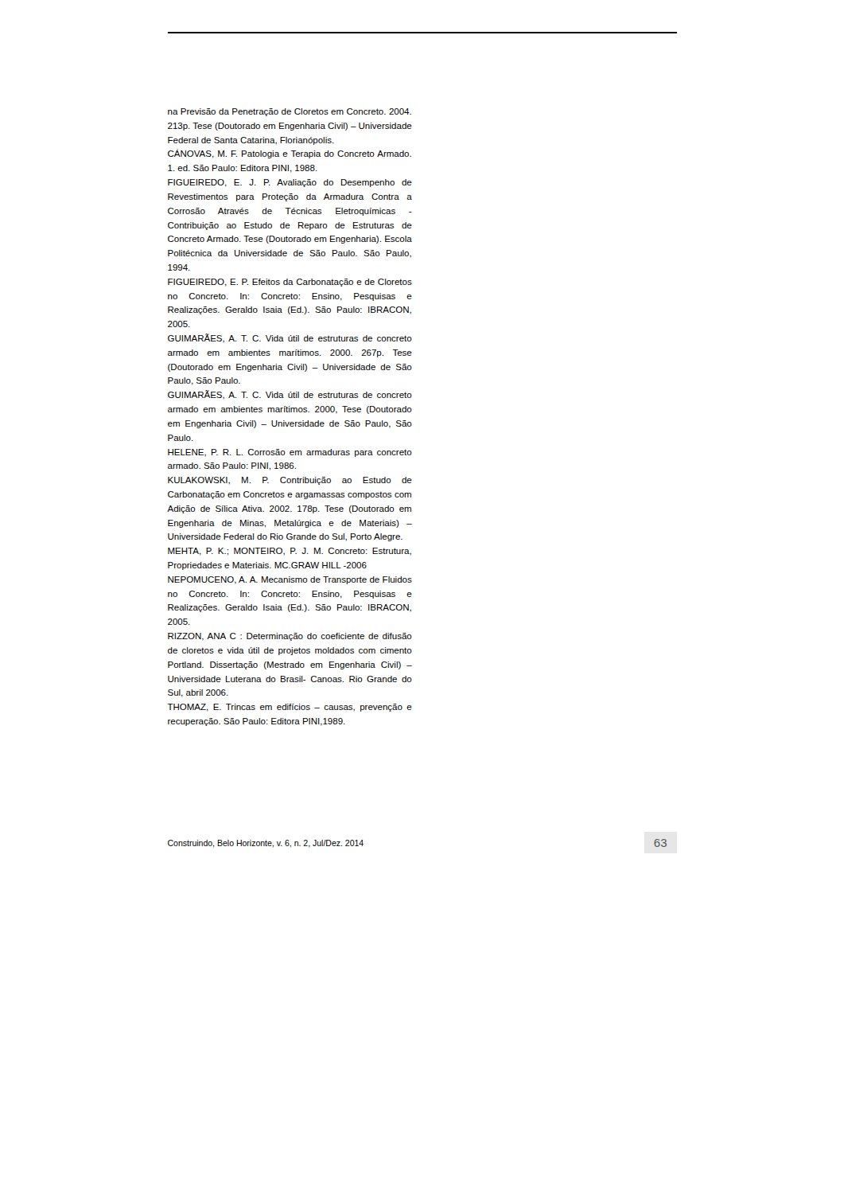na Previsão da Penetração de Cloretos em Concreto. 2004. 213p. Tese (Doutorado em Engenharia Civil) – Universidade Federal de Santa Catarina, Florianópolis.
CÁNOVAS, M. F. Patologia e Terapia do Concreto Armado. 1. ed. São Paulo: Editora PINI, 1988.
FIGUEIREDO, E. J. P. Avaliação do Desempenho de Revestimentos para Proteção da Armadura Contra a Corrosão Através de Técnicas Eletroquímicas - Contribuição ao Estudo de Reparo de Estruturas de Concreto Armado. Tese (Doutorado em Engenharia). Escola Politécnica da Universidade de São Paulo. São Paulo, 1994.
FIGUEIREDO, E. P. Efeitos da Carbonatação e de Cloretos no Concreto. In: Concreto: Ensino, Pesquisas e Realizações. Geraldo Isaia (Ed.). São Paulo: IBRACON, 2005.
GUIMARÃES, A. T. C. Vida útil de estruturas de concreto armado em ambientes marítimos. 2000. 267p. Tese (Doutorado em Engenharia Civil) – Universidade de São Paulo, São Paulo.
GUIMARÃES, A. T. C. Vida útil de estruturas de concreto armado em ambientes marítimos. 2000, Tese (Doutorado em Engenharia Civil) – Universidade de São Paulo, São Paulo.
HELENE, P. R. L. Corrosão em armaduras para concreto armado. São Paulo: PINI, 1986.
KULAKOWSKI, M. P. Contribuição ao Estudo de Carbonatação em Concretos e argamassas compostos com Adição de Sílica Ativa. 2002. 178p. Tese (Doutorado em Engenharia de Minas, Metalúrgica e de Materiais) – Universidade Federal do Rio Grande do Sul, Porto Alegre.
MEHTA, P. K.; MONTEIRO, P. J. M. Concreto: Estrutura, Propriedades e Materiais. MC.GRAW HILL -2006
NEPOMUCENO, A. A. Mecanismo de Transporte de Fluidos no Concreto. In: Concreto: Ensino, Pesquisas e Realizações. Geraldo Isaia (Ed.). São Paulo: IBRACON, 2005.
RIZZON, ANA C : Determinação do coeficiente de difusão de cloretos e vida útil de projetos moldados com cimento Portland. Dissertação (Mestrado em Engenharia Civil) – Universidade Luterana do Brasil- Canoas. Rio Grande do Sul, abril 2006.
THOMAZ, E. Trincas em edifícios – causas, prevenção e recuperação. São Paulo: Editora PINI,1989.
Construindo, Belo Horizonte, v. 6, n. 2, Jul/Dez. 2014 63